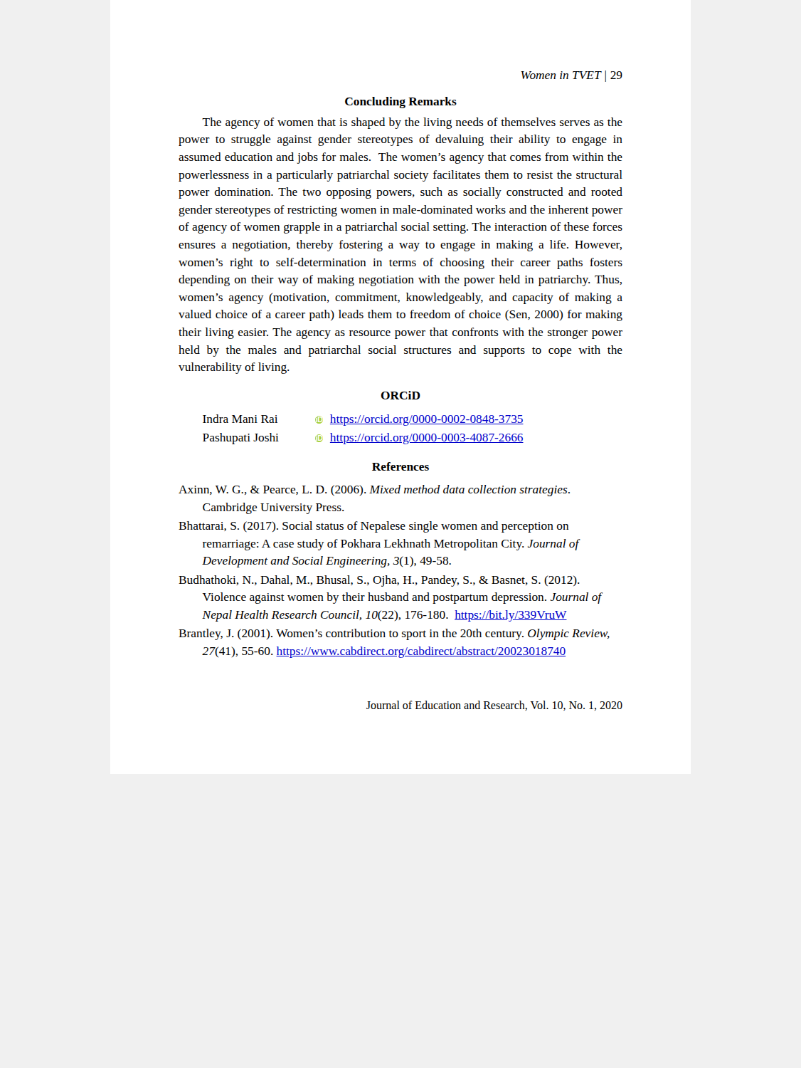Women in TVET | 29
Concluding Remarks
The agency of women that is shaped by the living needs of themselves serves as the power to struggle against gender stereotypes of devaluing their ability to engage in assumed education and jobs for males. The women’s agency that comes from within the powerlessness in a particularly patriarchal society facilitates them to resist the structural power domination. The two opposing powers, such as socially constructed and rooted gender stereotypes of restricting women in male-dominated works and the inherent power of agency of women grapple in a patriarchal social setting. The interaction of these forces ensures a negotiation, thereby fostering a way to engage in making a life. However, women’s right to self-determination in terms of choosing their career paths fosters depending on their way of making negotiation with the power held in patriarchy. Thus, women’s agency (motivation, commitment, knowledgeably, and capacity of making a valued choice of a career path) leads them to freedom of choice (Sen, 2000) for making their living easier. The agency as resource power that confronts with the stronger power held by the males and patriarchal social structures and supports to cope with the vulnerability of living.
ORCiD
Indra Mani Rai iD https://orcid.org/0000-0002-0848-3735
Pashupati Joshi iD https://orcid.org/0000-0003-4087-2666
References
Axinn, W. G., & Pearce, L. D. (2006). Mixed method data collection strategies. Cambridge University Press.
Bhattarai, S. (2017). Social status of Nepalese single women and perception on remarriage: A case study of Pokhara Lekhnath Metropolitan City. Journal of Development and Social Engineering, 3(1), 49-58.
Budhathoki, N., Dahal, M., Bhusal, S., Ojha, H., Pandey, S., & Basnet, S. (2012). Violence against women by their husband and postpartum depression. Journal of Nepal Health Research Council, 10(22), 176-180. https://bit.ly/339VruW
Brantley, J. (2001). Women’s contribution to sport in the 20th century. Olympic Review, 27(41), 55-60. https://www.cabdirect.org/cabdirect/abstract/20023018740
Journal of Education and Research, Vol. 10, No. 1, 2020